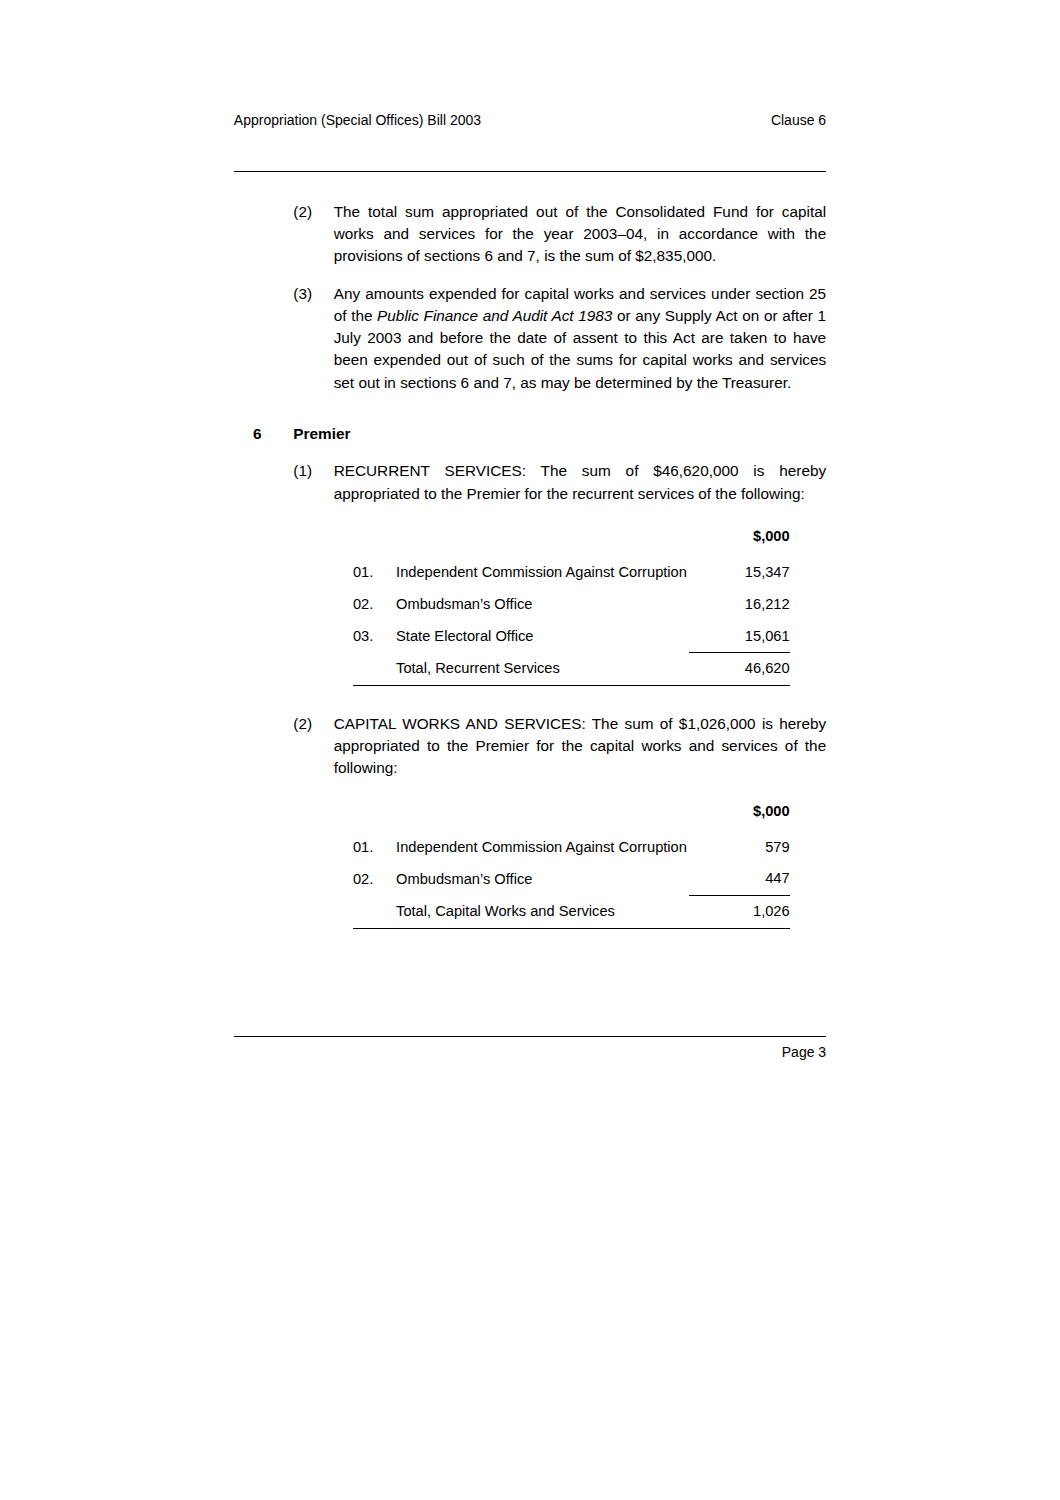Appropriation (Special Offices) Bill 2003
Clause 6
(2)
The total sum appropriated out of the Consolidated Fund for capital works and services for the year 2003–04, in accordance with the provisions of sections 6 and 7, is the sum of $2,835,000.
(3)
Any amounts expended for capital works and services under section 25 of the Public Finance and Audit Act 1983 or any Supply Act on or after 1 July 2003 and before the date of assent to this Act are taken to have been expended out of such of the sums for capital works and services set out in sections 6 and 7, as may be determined by the Treasurer.
6
Premier
(1)
RECURRENT SERVICES: The sum of $46,620,000 is hereby appropriated to the Premier for the recurrent services of the following:
| | | $,000 |
| 01. | Independent Commission Against Corruption | 15,347 |
| 02. | Ombudsman’s Office | 16,212 |
| 03. | State Electoral Office | 15,061 |
| | Total, Recurrent Services | 46,620 |
(2)
CAPITAL WORKS AND SERVICES: The sum of $1,026,000 is hereby appropriated to the Premier for the capital works and services of the following:
| | | $,000 |
| 01. | Independent Commission Against Corruption | 579 |
| 02. | Ombudsman’s Office | 447 |
| | Total, Capital Works and Services | 1,026 |
Page 3